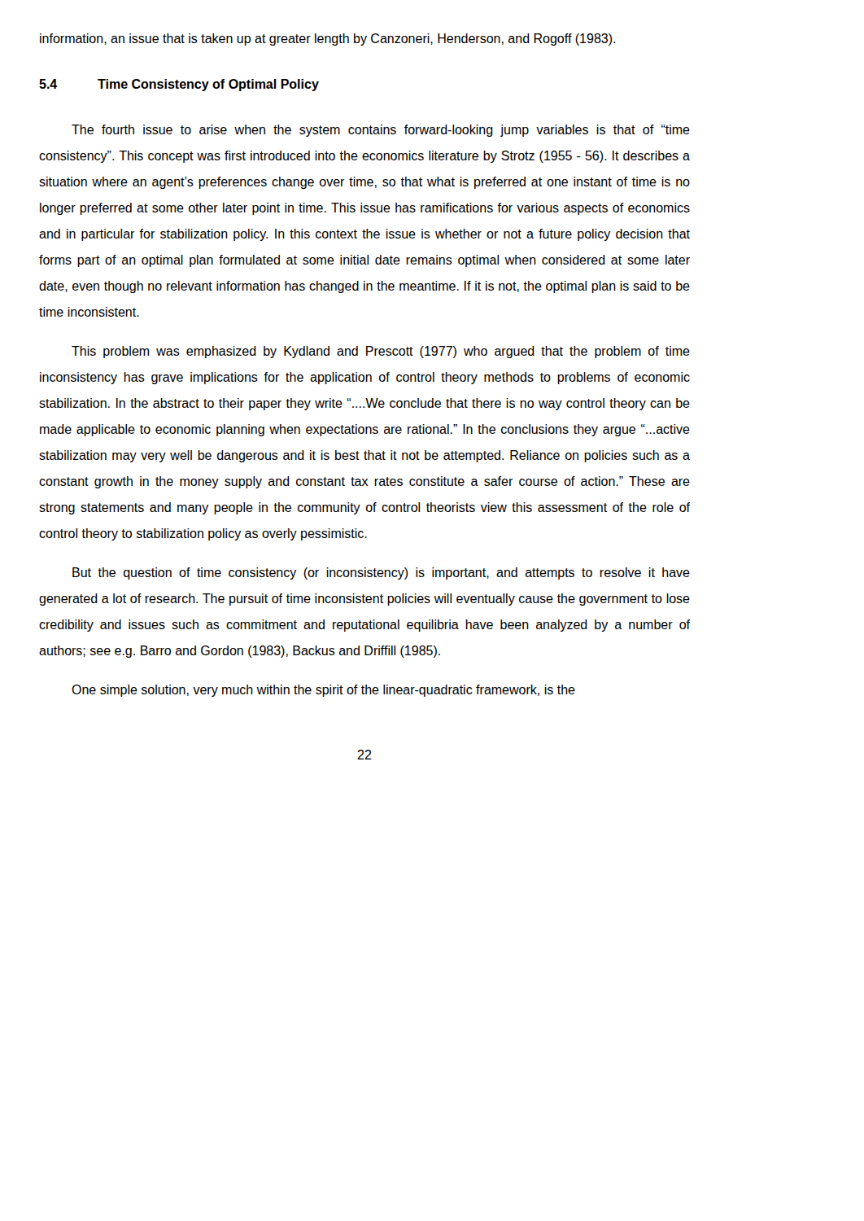information, an issue that is taken up at greater length by Canzoneri, Henderson, and Rogoff (1983).
5.4 Time Consistency of Optimal Policy
The fourth issue to arise when the system contains forward-looking jump variables is that of “time consistency”. This concept was first introduced into the economics literature by Strotz (1955 - 56). It describes a situation where an agent’s preferences change over time, so that what is preferred at one instant of time is no longer preferred at some other later point in time. This issue has ramifications for various aspects of economics and in particular for stabilization policy. In this context the issue is whether or not a future policy decision that forms part of an optimal plan formulated at some initial date remains optimal when considered at some later date, even though no relevant information has changed in the meantime. If it is not, the optimal plan is said to be time inconsistent.
This problem was emphasized by Kydland and Prescott (1977) who argued that the problem of time inconsistency has grave implications for the application of control theory methods to problems of economic stabilization. In the abstract to their paper they write “....We conclude that there is no way control theory can be made applicable to economic planning when expectations are rational.” In the conclusions they argue “...active stabilization may very well be dangerous and it is best that it not be attempted. Reliance on policies such as a constant growth in the money supply and constant tax rates constitute a safer course of action.” These are strong statements and many people in the community of control theorists view this assessment of the role of control theory to stabilization policy as overly pessimistic.
But the question of time consistency (or inconsistency) is important, and attempts to resolve it have generated a lot of research. The pursuit of time inconsistent policies will eventually cause the government to lose credibility and issues such as commitment and reputational equilibria have been analyzed by a number of authors; see e.g. Barro and Gordon (1983), Backus and Driffill (1985).
One simple solution, very much within the spirit of the linear-quadratic framework, is the
22